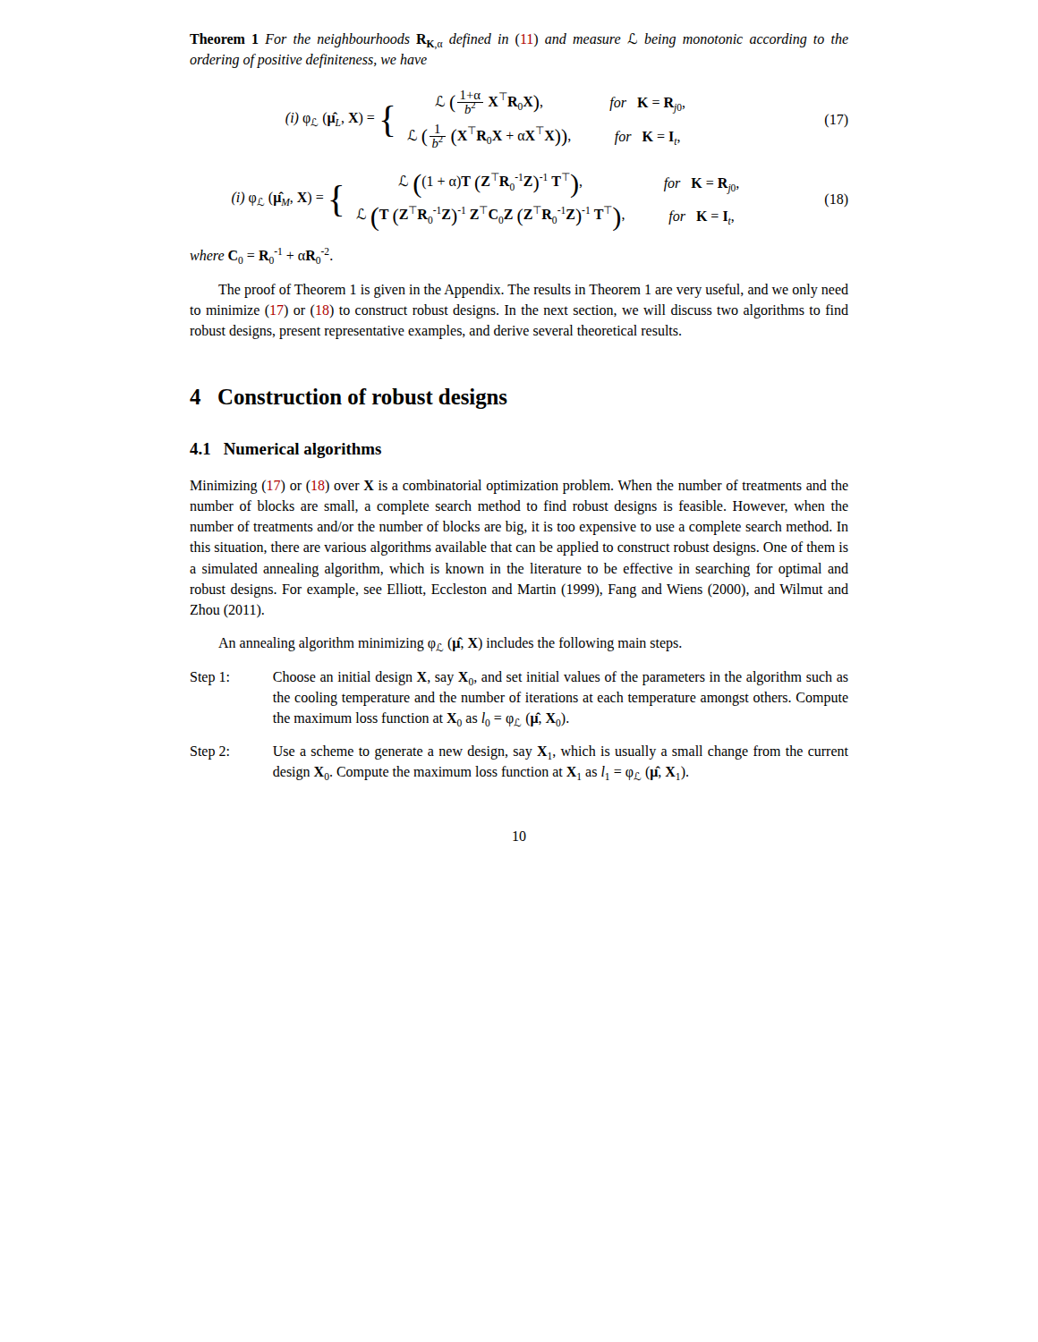Theorem 1 For the neighbourhoods RK,α defined in (11) and measure ℒ being monotonic according to the ordering of positive definiteness, we have
(i) φℒ (μ̂L, X) = {
| ℒ ( 1+α b 2 X ⊤ R 0 X ) , | for K = R j 0 , |
| ℒ ( 1 b 2 ( X ⊤ R 0 X + α X ⊤ X ) ) , | for K = I t , |
(17)
(i) φℒ (μ̂M, X) = {
| ℒ ( (1 + α) T ( Z ⊤ R 0 -1 Z ) -1 T ⊤ ) , | for K = R j 0 , |
| ℒ ( T ( Z ⊤ R 0 -1 Z ) -1 Z ⊤ C 0 Z ( Z ⊤ R 0 -1 Z ) -1 T ⊤ ) , | for K = I t , |
(18)
where C0 = R0-1 + αR0-2.
The proof of Theorem 1 is given in the Appendix. The results in Theorem 1 are very useful, and we only need to minimize (17) or (18) to construct robust designs. In the next section, we will discuss two algorithms to find robust designs, present representative examples, and derive several theoretical results.
4 Construction of robust designs
4.1 Numerical algorithms
Minimizing (17) or (18) over X is a combinatorial optimization problem. When the number of treatments and the number of blocks are small, a complete search method to find robust designs is feasible. However, when the number of treatments and/or the number of blocks are big, it is too expensive to use a complete search method. In this situation, there are various algorithms available that can be applied to construct robust designs. One of them is a simulated annealing algorithm, which is known in the literature to be effective in searching for optimal and robust designs. For example, see Elliott, Eccleston and Martin (1999), Fang and Wiens (2000), and Wilmut and Zhou (2011).
An annealing algorithm minimizing φℒ (μ̂, X) includes the following main steps.
Step 1: Choose an initial design X, say X0, and set initial values of the parameters in the algorithm such as the cooling temperature and the number of iterations at each temperature amongst others. Compute the maximum loss function at X0 as l0 = φℒ (μ̂, X0).
Step 2: Use a scheme to generate a new design, say X1, which is usually a small change from the current design X0. Compute the maximum loss function at X1 as l1 = φℒ (μ̂, X1).
10